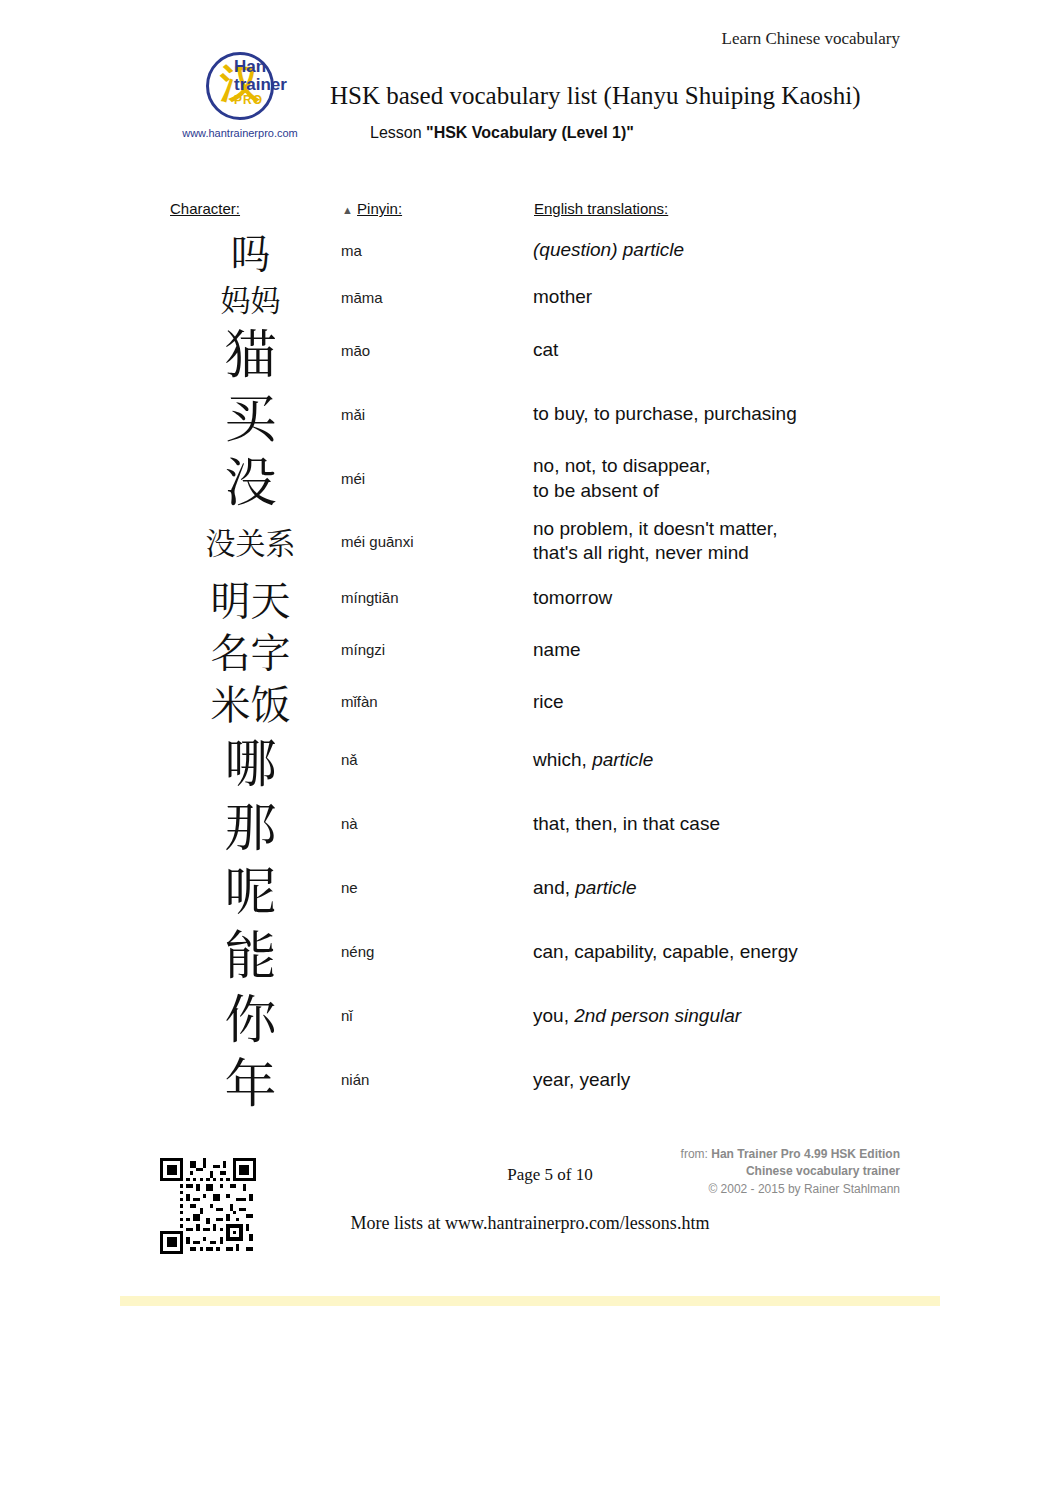Learn Chinese vocabulary
汉
www.hantrainerpro.com
Han
trainer
PRO
HSK based vocabulary list (Hanyu Shuiping Kaoshi)
Lesson "HSK Vocabulary (Level 1)"
| Character: | ▲ Pinyin: | English translations: |
| --- | --- | --- |
| 吗 | ma | (question) particle |
| 妈妈 | māma | mother |
| 猫 | māo | cat |
| 买 | mǎi | to buy, to purchase, purchasing |
| 没 | méi | no, not, to disappear, to be absent of |
| 没关系 | méi guānxi | no problem, it doesn't matter, that's all right, never mind |
| 明天 | míngtiān | tomorrow |
| 名字 | míngzi | name |
| 米饭 | mǐfàn | rice |
| 哪 | nǎ | which, particle |
| 那 | nà | that, then, in that case |
| 呢 | ne | and, particle |
| 能 | néng | can, capability, capable, energy |
| 你 | nǐ | you, 2nd person singular |
| 年 | nián | year, yearly |
from: Han Trainer Pro 4.99 HSK Edition
Chinese vocabulary trainer
© 2002 - 2015 by Rainer Stahlmann
Page 5 of 10
More lists at www.hantrainerpro.com/lessons.htm